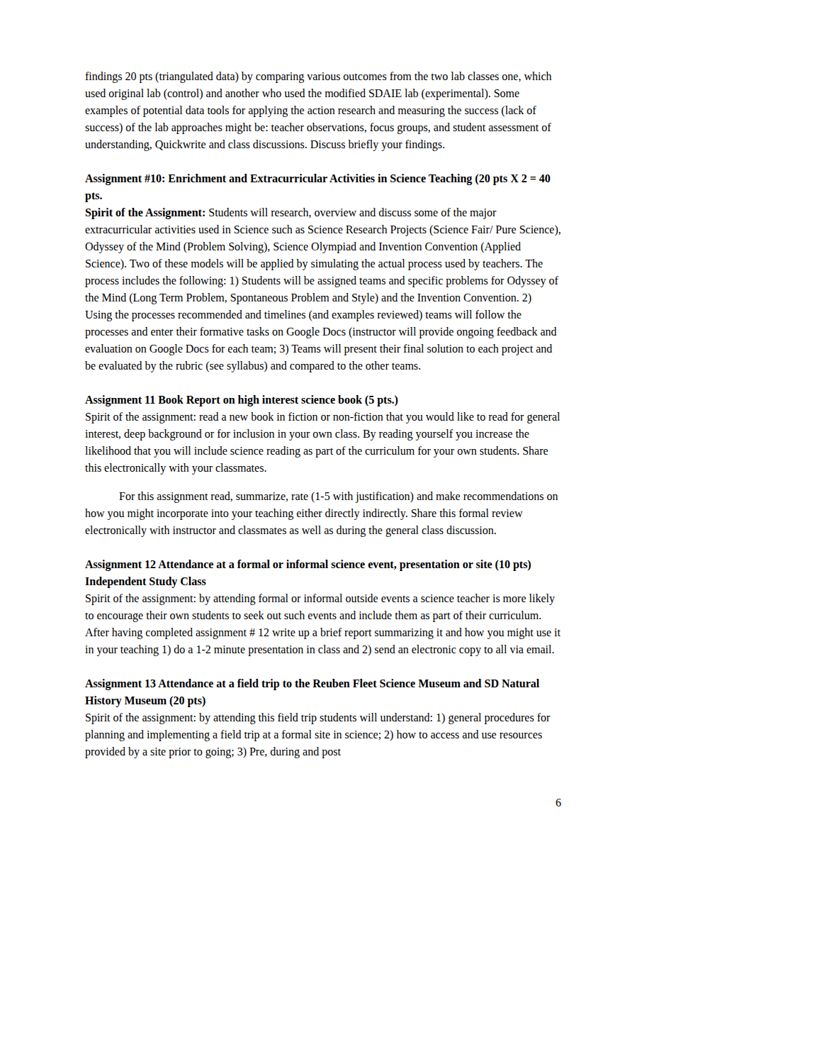findings 20 pts (triangulated data) by comparing various outcomes from the two lab classes one, which used original lab (control) and another who used the modified SDAIE lab (experimental). Some examples of potential data tools for applying the action research and measuring the success (lack of success) of the lab approaches might be: teacher observations, focus groups, and student assessment of understanding, Quickwrite and class discussions. Discuss briefly your findings.
Assignment #10: Enrichment and Extracurricular Activities in Science Teaching (20 pts X 2 = 40 pts.
Spirit of the Assignment: Students will research, overview and discuss some of the major extracurricular activities used in Science such as Science Research Projects (Science Fair/ Pure Science), Odyssey of the Mind (Problem Solving), Science Olympiad and Invention Convention (Applied Science). Two of these models will be applied by simulating the actual process used by teachers. The process includes the following: 1) Students will be assigned teams and specific problems for Odyssey of the Mind (Long Term Problem, Spontaneous Problem and Style) and the Invention Convention. 2) Using the processes recommended and timelines (and examples reviewed) teams will follow the processes and enter their formative tasks on Google Docs (instructor will provide ongoing feedback and evaluation on Google Docs for each team; 3) Teams will present their final solution to each project and be evaluated by the rubric (see syllabus) and compared to the other teams.
Assignment 11 Book Report on high interest science book (5 pts.)
Spirit of the assignment: read a new book in fiction or non-fiction that you would like to read for general interest, deep background or for inclusion in your own class. By reading yourself you increase the likelihood that you will include science reading as part of the curriculum for your own students. Share this electronically with your classmates.
For this assignment read, summarize, rate (1-5 with justification) and make recommendations on how you might incorporate into your teaching either directly indirectly. Share this formal review electronically with instructor and classmates as well as during the general class discussion.
Assignment 12 Attendance at a formal or informal science event, presentation or site (10 pts) Independent Study Class
Spirit of the assignment: by attending formal or informal outside events a science teacher is more likely to encourage their own students to seek out such events and include them as part of their curriculum. After having completed assignment # 12 write up a brief report summarizing it and how you might use it in your teaching 1) do a 1-2 minute presentation in class and 2) send an electronic copy to all via email.
Assignment 13 Attendance at a field trip to the Reuben Fleet Science Museum and SD Natural History Museum (20 pts)
Spirit of the assignment: by attending this field trip students will understand: 1) general procedures for planning and implementing a field trip at a formal site in science; 2) how to access and use resources provided by a site prior to going; 3) Pre, during and post
6